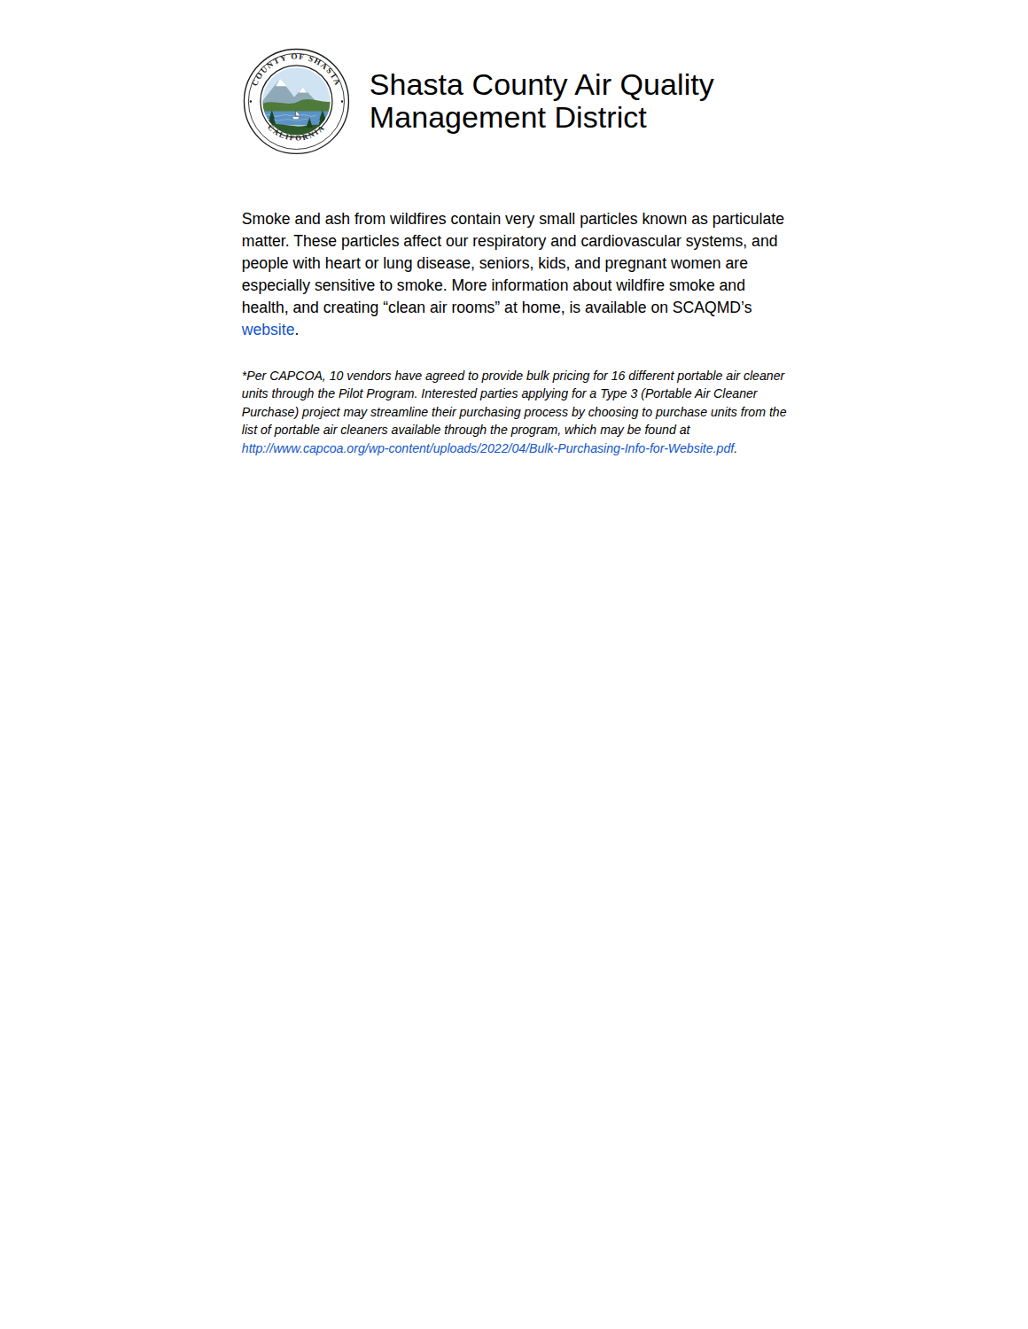COUNTY OF SHASTA CALIFORNIA
Shasta County Air Quality Management District
Smoke and ash from wildfires contain very small particles known as particulate matter. These particles affect our respiratory and cardiovascular systems, and people with heart or lung disease, seniors, kids, and pregnant women are especially sensitive to smoke. More information about wildfire smoke and health, and creating “clean air rooms” at home, is available on SCAQMD’s website.
*Per CAPCOA, 10 vendors have agreed to provide bulk pricing for 16 different portable air cleaner units through the Pilot Program. Interested parties applying for a Type 3 (Portable Air Cleaner Purchase) project may streamline their purchasing process by choosing to purchase units from the list of portable air cleaners available through the program, which may be found at http://www.capcoa.org/wp-content/uploads/2022/04/Bulk-Purchasing-Info-for-Website.pdf.